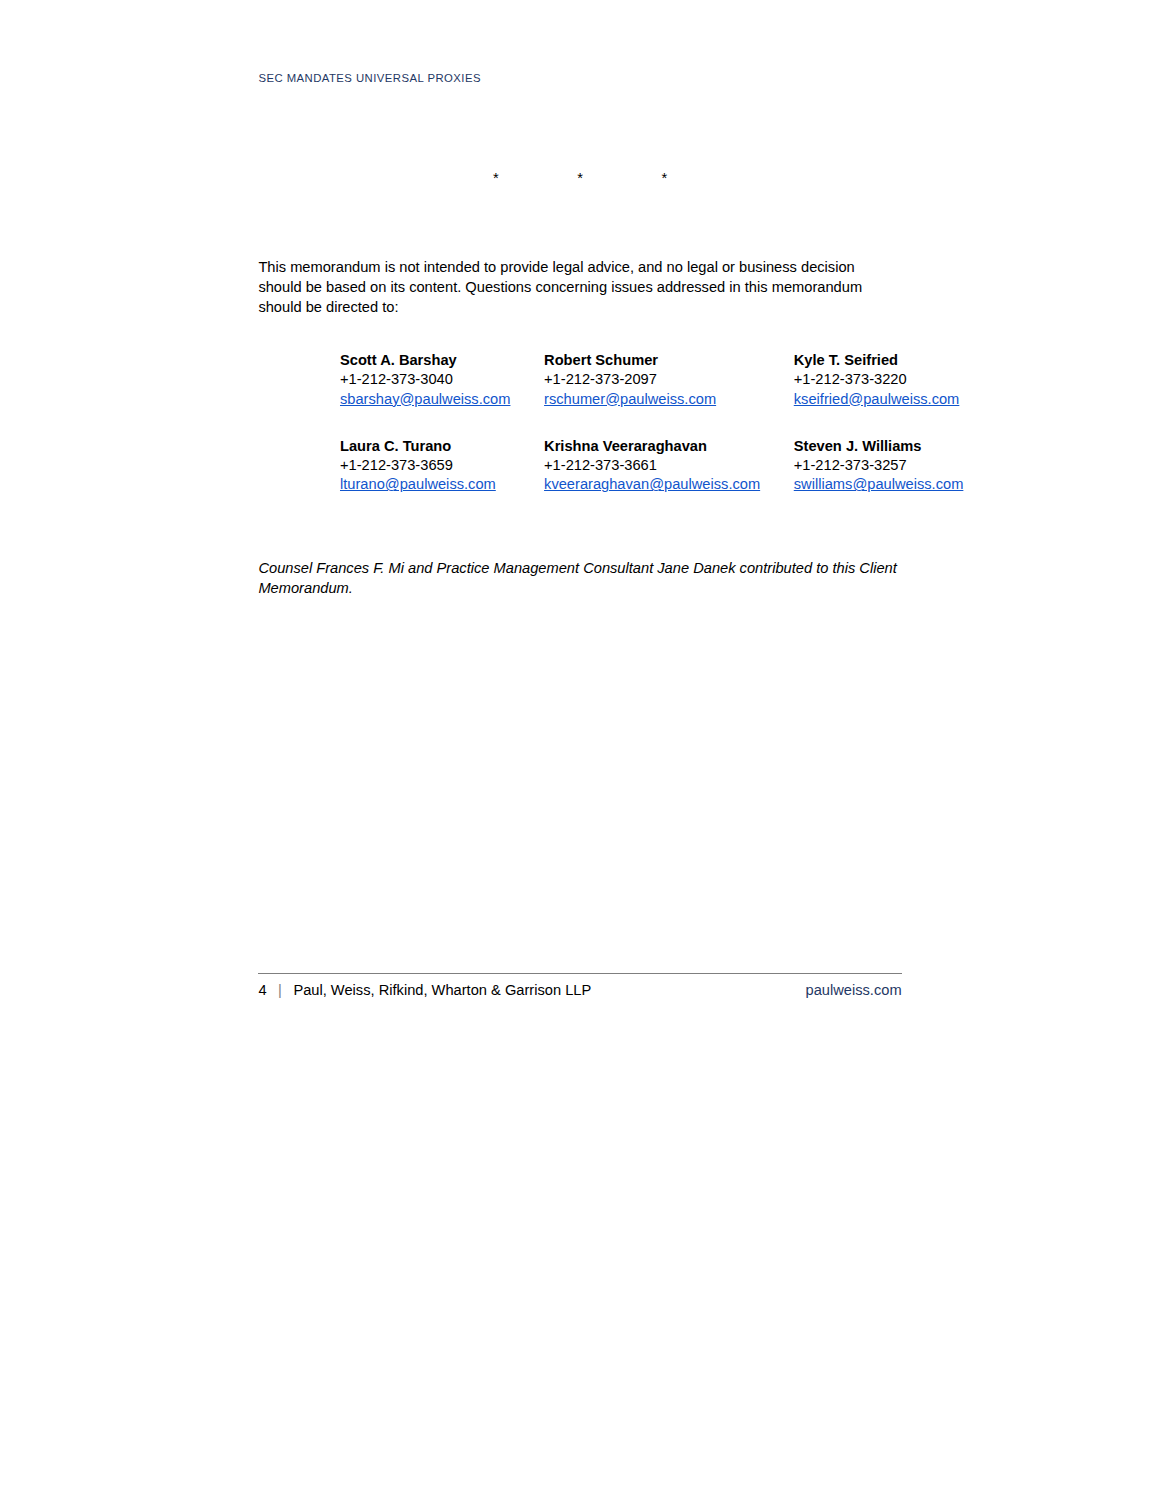SEC Mandates Universal Proxies
* * *
This memorandum is not intended to provide legal advice, and no legal or business decision should be based on its content. Questions concerning issues addressed in this memorandum should be directed to:
| Scott A. Barshay +1-212-373-3040 sbarshay@paulweiss.com | Robert Schumer +1-212-373-2097 rschumer@paulweiss.com | Kyle T. Seifried +1-212-373-3220 kseifried@paulweiss.com |
| Laura C. Turano +1-212-373-3659 lturano@paulweiss.com | Krishna Veeraraghavan +1-212-373-3661 kveeraraghavan@paulweiss.com | Steven J. Williams +1-212-373-3257 swilliams@paulweiss.com |
Counsel Frances F. Mi and Practice Management Consultant Jane Danek contributed to this Client Memorandum.
4|Paul, Weiss, Rifkind, Wharton & Garrison LLP
paulweiss.com